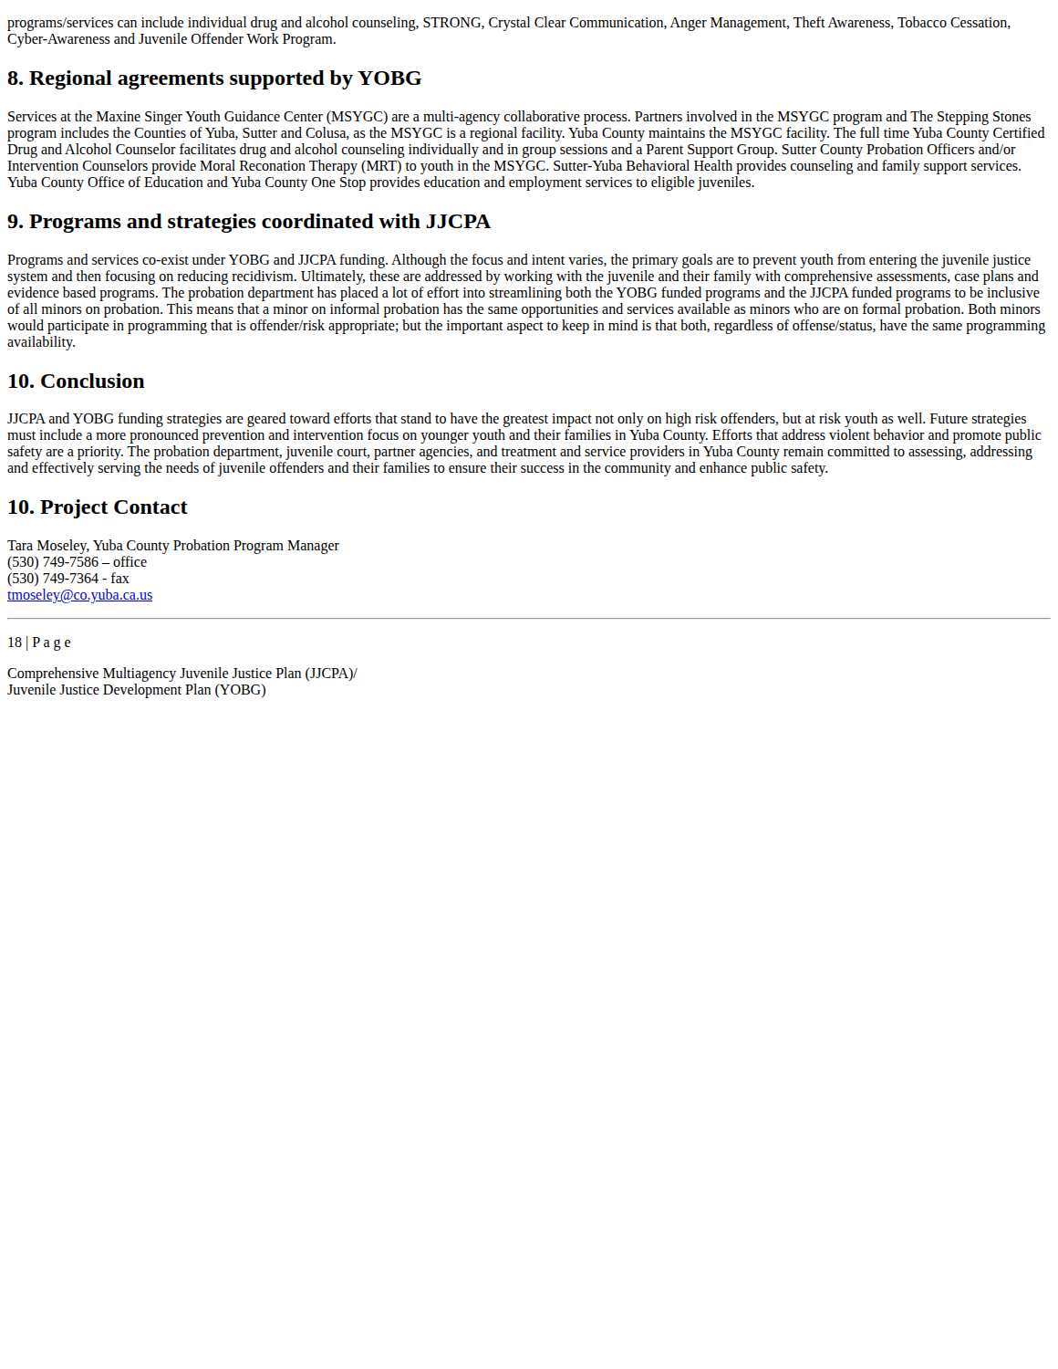programs/services can include individual drug and alcohol counseling, STRONG, Crystal Clear Communication, Anger Management, Theft Awareness, Tobacco Cessation, Cyber-Awareness and Juvenile Offender Work Program.
8. Regional agreements supported by YOBG
Services at the Maxine Singer Youth Guidance Center (MSYGC) are a multi-agency collaborative process. Partners involved in the MSYGC program and The Stepping Stones program includes the Counties of Yuba, Sutter and Colusa, as the MSYGC is a regional facility. Yuba County maintains the MSYGC facility. The full time Yuba County Certified Drug and Alcohol Counselor facilitates drug and alcohol counseling individually and in group sessions and a Parent Support Group. Sutter County Probation Officers and/or Intervention Counselors provide Moral Reconation Therapy (MRT) to youth in the MSYGC. Sutter-Yuba Behavioral Health provides counseling and family support services. Yuba County Office of Education and Yuba County One Stop provides education and employment services to eligible juveniles.
9. Programs and strategies coordinated with JJCPA
Programs and services co-exist under YOBG and JJCPA funding. Although the focus and intent varies, the primary goals are to prevent youth from entering the juvenile justice system and then focusing on reducing recidivism. Ultimately, these are addressed by working with the juvenile and their family with comprehensive assessments, case plans and evidence based programs. The probation department has placed a lot of effort into streamlining both the YOBG funded programs and the JJCPA funded programs to be inclusive of all minors on probation. This means that a minor on informal probation has the same opportunities and services available as minors who are on formal probation. Both minors would participate in programming that is offender/risk appropriate; but the important aspect to keep in mind is that both, regardless of offense/status, have the same programming availability.
10. Conclusion
JJCPA and YOBG funding strategies are geared toward efforts that stand to have the greatest impact not only on high risk offenders, but at risk youth as well. Future strategies must include a more pronounced prevention and intervention focus on younger youth and their families in Yuba County. Efforts that address violent behavior and promote public safety are a priority. The probation department, juvenile court, partner agencies, and treatment and service providers in Yuba County remain committed to assessing, addressing and effectively serving the needs of juvenile offenders and their families to ensure their success in the community and enhance public safety.
10. Project Contact
Tara Moseley, Yuba County Probation Program Manager
(530) 749-7586 – office
(530) 749-7364 - fax
tmoseley@co.yuba.ca.us
18 | P a g e
Comprehensive Multiagency Juvenile Justice Plan (JJCPA)/
Juvenile Justice Development Plan (YOBG)